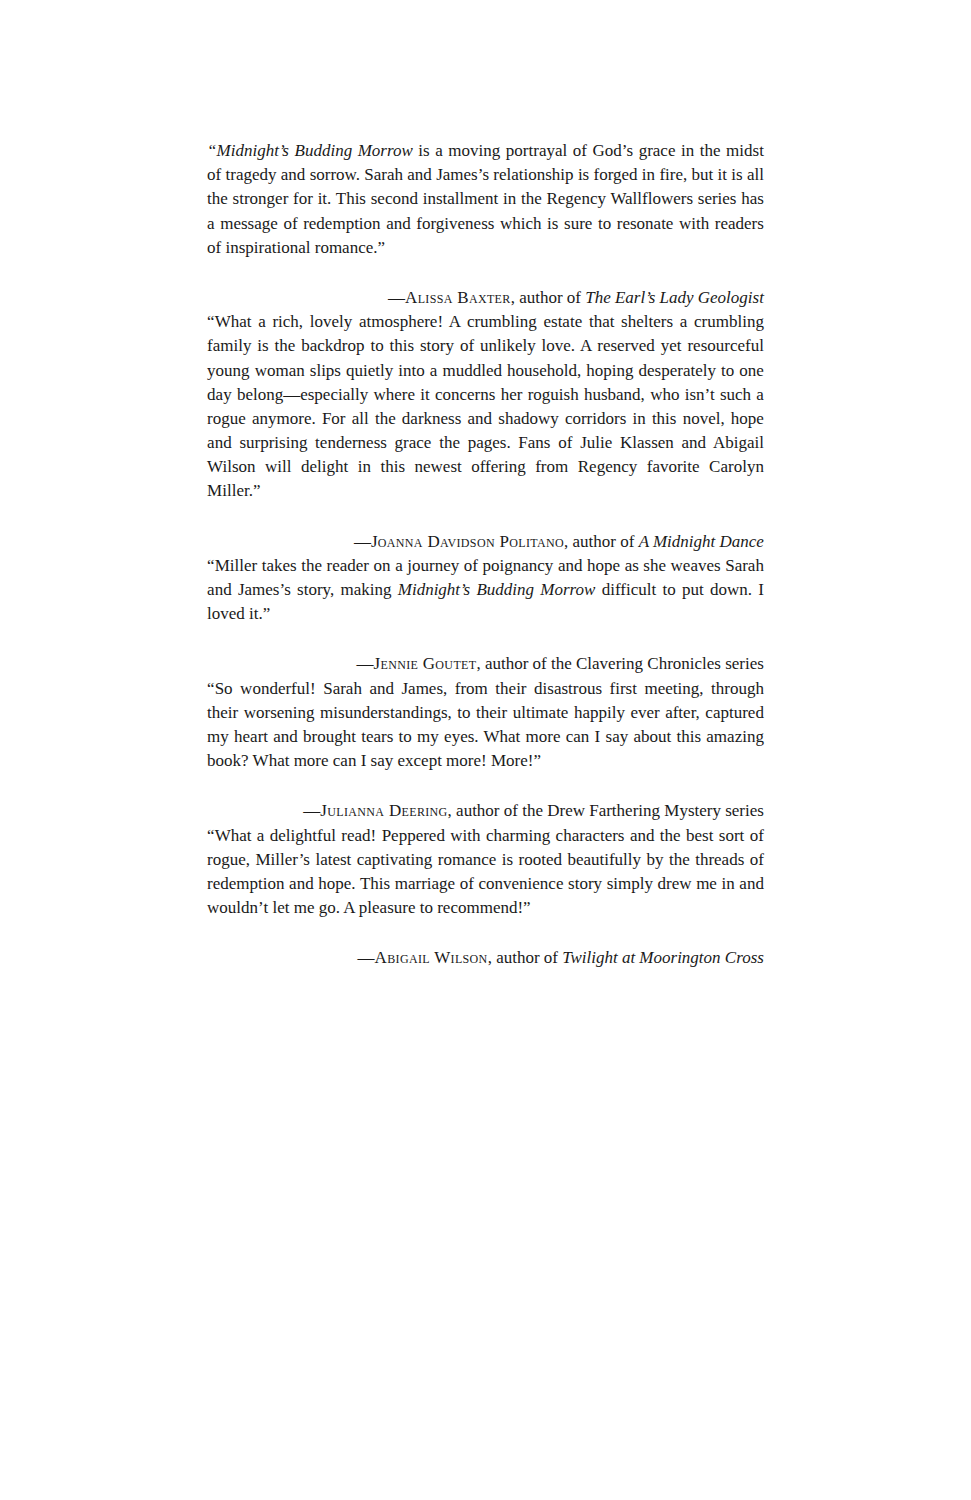“Midnight’s Budding Morrow is a moving portrayal of God’s grace in the midst of tragedy and sorrow. Sarah and James’s relationship is forged in fire, but it is all the stronger for it. This second installment in the Regency Wallflowers series has a message of redemption and forgiveness which is sure to resonate with readers of inspirational romance.”
—Alissa Baxter, author of The Earl’s Lady Geologist
“What a rich, lovely atmosphere! A crumbling estate that shelters a crumbling family is the backdrop to this story of unlikely love. A reserved yet resourceful young woman slips quietly into a muddled household, hoping desperately to one day belong—especially where it concerns her roguish husband, who isn’t such a rogue anymore. For all the darkness and shadowy corridors in this novel, hope and surprising tenderness grace the pages. Fans of Julie Klassen and Abigail Wilson will delight in this newest offering from Regency favorite Carolyn Miller.”
—Joanna Davidson Politano, author of A Midnight Dance
“Miller takes the reader on a journey of poignancy and hope as she weaves Sarah and James’s story, making Midnight’s Budding Morrow difficult to put down. I loved it.”
—Jennie Goutet, author of the Clavering Chronicles series
“So wonderful! Sarah and James, from their disastrous first meeting, through their worsening misunderstandings, to their ultimate happily ever after, captured my heart and brought tears to my eyes. What more can I say about this amazing book? What more can I say except more! More!”
—Julianna Deering, author of the Drew Farthering Mystery series
“What a delightful read! Peppered with charming characters and the best sort of rogue, Miller’s latest captivating romance is rooted beautifully by the threads of redemption and hope. This marriage of convenience story simply drew me in and wouldn’t let me go. A pleasure to recommend!”
—Abigail Wilson, author of Twilight at Moorington Cross